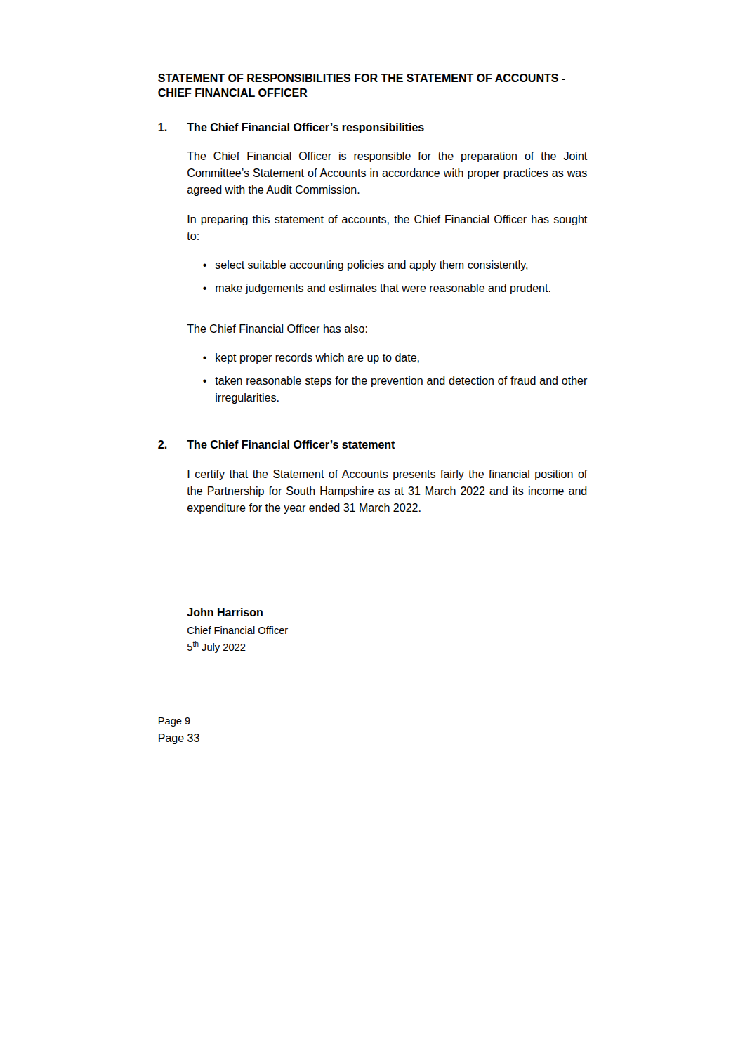Statement of Responsibilities for the Statement of Accounts - Chief Financial Officer
1. The Chief Financial Officer’s responsibilities
The Chief Financial Officer is responsible for the preparation of the Joint Committee’s Statement of Accounts in accordance with proper practices as was agreed with the Audit Commission.
In preparing this statement of accounts, the Chief Financial Officer has sought to:
select suitable accounting policies and apply them consistently,
make judgements and estimates that were reasonable and prudent.
The Chief Financial Officer has also:
kept proper records which are up to date,
taken reasonable steps for the prevention and detection of fraud and other irregularities.
2. The Chief Financial Officer’s statement
I certify that the Statement of Accounts presents fairly the financial position of the Partnership for South Hampshire as at 31 March 2022 and its income and expenditure for the year ended 31 March 2022.
John Harrison
Chief Financial Officer
5th July 2022
Page 9
Page 33